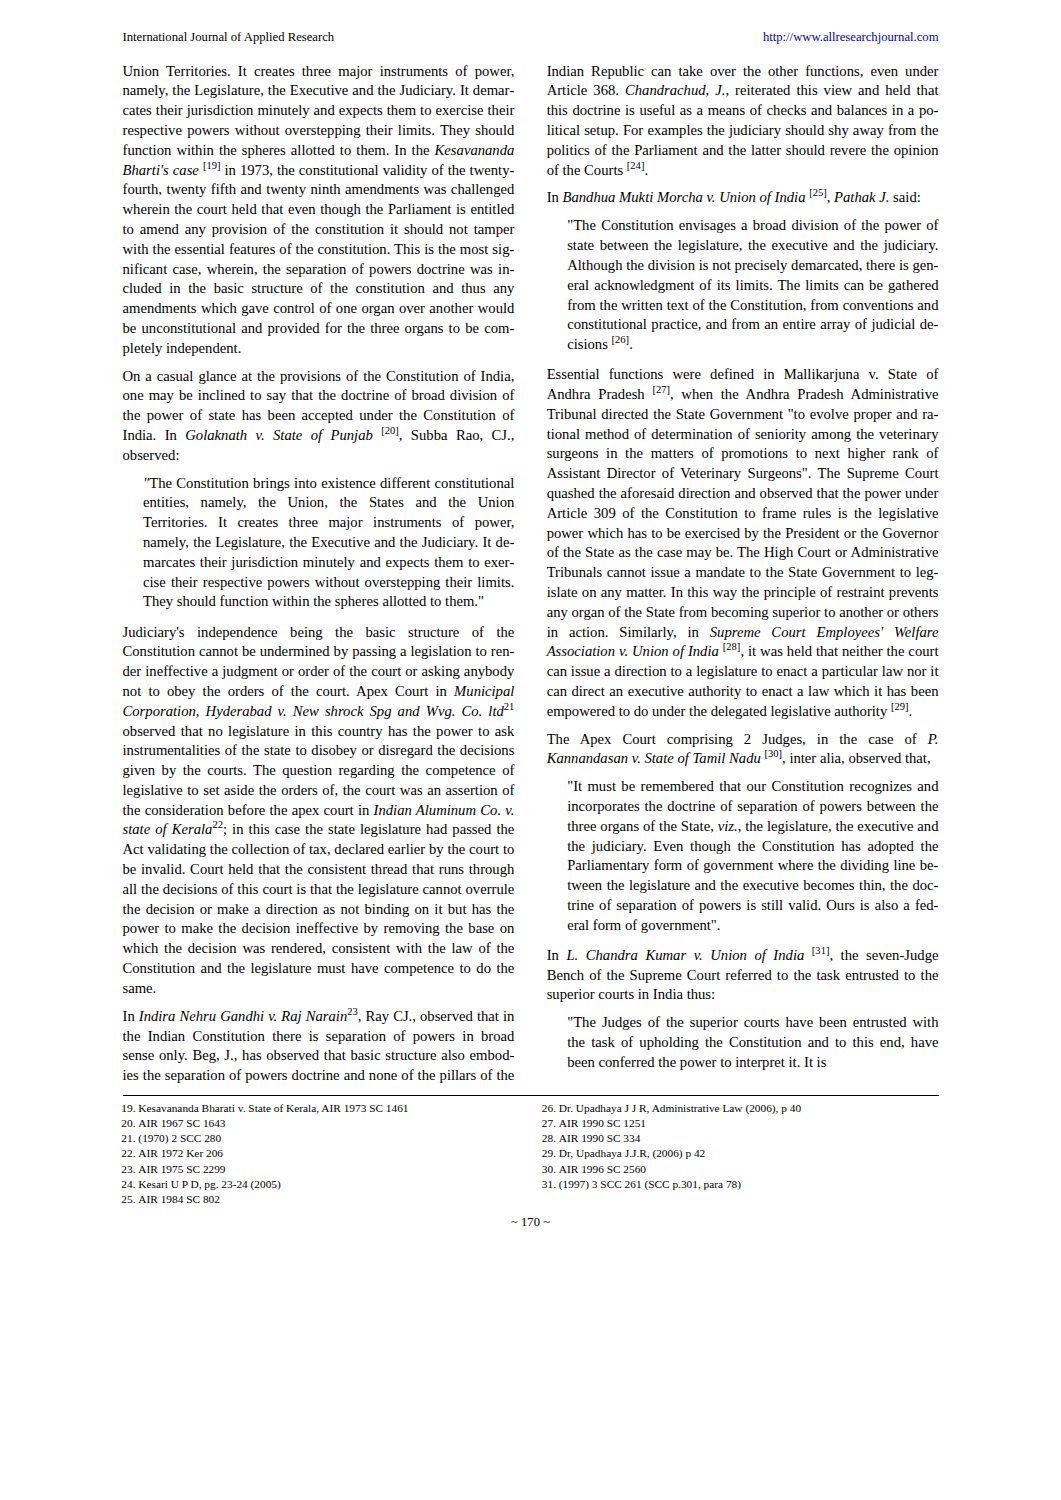International Journal of Applied Research http://www.allresearchjournal.com
Union Territories. It creates three major instruments of power, namely, the Legislature, the Executive and the Judiciary. It demarcates their jurisdiction minutely and expects them to exercise their respective powers without overstepping their limits. They should function within the spheres allotted to them. In the Kesavananda Bharti's case [19] in 1973, the constitutional validity of the twenty-fourth, twenty fifth and twenty ninth amendments was challenged wherein the court held that even though the Parliament is entitled to amend any provision of the constitution it should not tamper with the essential features of the constitution. This is the most significant case, wherein, the separation of powers doctrine was included in the basic structure of the constitution and thus any amendments which gave control of one organ over another would be unconstitutional and provided for the three organs to be completely independent.
On a casual glance at the provisions of the Constitution of India, one may be inclined to say that the doctrine of broad division of the power of state has been accepted under the Constitution of India. In Golaknath v. State of Punjab [20], Subba Rao, CJ., observed:
"The Constitution brings into existence different constitutional entities, namely, the Union, the States and the Union Territories. It creates three major instruments of power, namely, the Legislature, the Executive and the Judiciary. It demarcates their jurisdiction minutely and expects them to exercise their respective powers without overstepping their limits. They should function within the spheres allotted to them."
Judiciary's independence being the basic structure of the Constitution cannot be undermined by passing a legislation to render ineffective a judgment or order of the court or asking anybody not to obey the orders of the court. Apex Court in Municipal Corporation, Hyderabad v. New shrock Spg and Wvg. Co. ltd21 observed that no legislature in this country has the power to ask instrumentalities of the state to disobey or disregard the decisions given by the courts. The question regarding the competence of legislative to set aside the orders of, the court was an assertion of the consideration before the apex court in Indian Aluminum Co. v. state of Kerala22; in this case the state legislature had passed the Act validating the collection of tax, declared earlier by the court to be invalid. Court held that the consistent thread that runs through all the decisions of this court is that the legislature cannot overrule the decision or make a direction as not binding on it but has the power to make the decision ineffective by removing the base on which the decision was rendered, consistent with the law of the Constitution and the legislature must have competence to do the same.
In Indira Nehru Gandhi v. Raj Narain23, Ray CJ., observed that in the Indian Constitution there is separation of powers in broad sense only. Beg, J., has observed that basic structure also embodies the separation of powers doctrine and none of the pillars of the Indian Republic can take over the other functions, even under Article 368. Chandrachud, J., reiterated this view and held that this doctrine is useful as a means of checks and balances in a political setup. For examples the judiciary should shy away from the politics of the Parliament and the latter should revere the opinion of the Courts [24].
In Bandhua Mukti Morcha v. Union of India [25], Pathak J. said:
"The Constitution envisages a broad division of the power of state between the legislature, the executive and the judiciary. Although the division is not precisely demarcated, there is general acknowledgment of its limits. The limits can be gathered from the written text of the Constitution, from conventions and constitutional practice, and from an entire array of judicial decisions [26].
Essential functions were defined in Mallikarjuna v. State of Andhra Pradesh [27], when the Andhra Pradesh Administrative Tribunal directed the State Government "to evolve proper and rational method of determination of seniority among the veterinary surgeons in the matters of promotions to next higher rank of Assistant Director of Veterinary Surgeons". The Supreme Court quashed the aforesaid direction and observed that the power under Article 309 of the Constitution to frame rules is the legislative power which has to be exercised by the President or the Governor of the State as the case may be. The High Court or Administrative Tribunals cannot issue a mandate to the State Government to legislate on any matter. In this way the principle of restraint prevents any organ of the State from becoming superior to another or others in action. Similarly, in Supreme Court Employees' Welfare Association v. Union of India [28], it was held that neither the court can issue a direction to a legislature to enact a particular law nor it can direct an executive authority to enact a law which it has been empowered to do under the delegated legislative authority [29].
The Apex Court comprising 2 Judges, in the case of P. Kannandasan v. State of Tamil Nadu [30], inter alia, observed that,
"It must be remembered that our Constitution recognizes and incorporates the doctrine of separation of powers between the three organs of the State, viz., the legislature, the executive and the judiciary. Even though the Constitution has adopted the Parliamentary form of government where the dividing line between the legislature and the executive becomes thin, the doctrine of separation of powers is still valid. Ours is also a federal form of government".
In L. Chandra Kumar v. Union of India [31], the seven-Judge Bench of the Supreme Court referred to the task entrusted to the superior courts in India thus:
"The Judges of the superior courts have been entrusted with the task of upholding the Constitution and to this end, have been conferred the power to interpret it. It is
Kesavananda Bharati v. State of Kerala, AIR 1973 SC 1461
AIR 1967 SC 1643
(1970) 2 SCC 280
AIR 1972 Ker 206
AIR 1975 SC 2299
Kesari U P D, pg. 23-24 (2005)
AIR 1984 SC 802
Dr. Upadhaya J J R, Administrative Law (2006), p 40
AIR 1990 SC 1251
AIR 1990 SC 334
Dr, Upadhaya J.J.R, (2006) p 42
AIR 1996 SC 2560
(1997) 3 SCC 261 (SCC p.301, para 78)
~ 170 ~